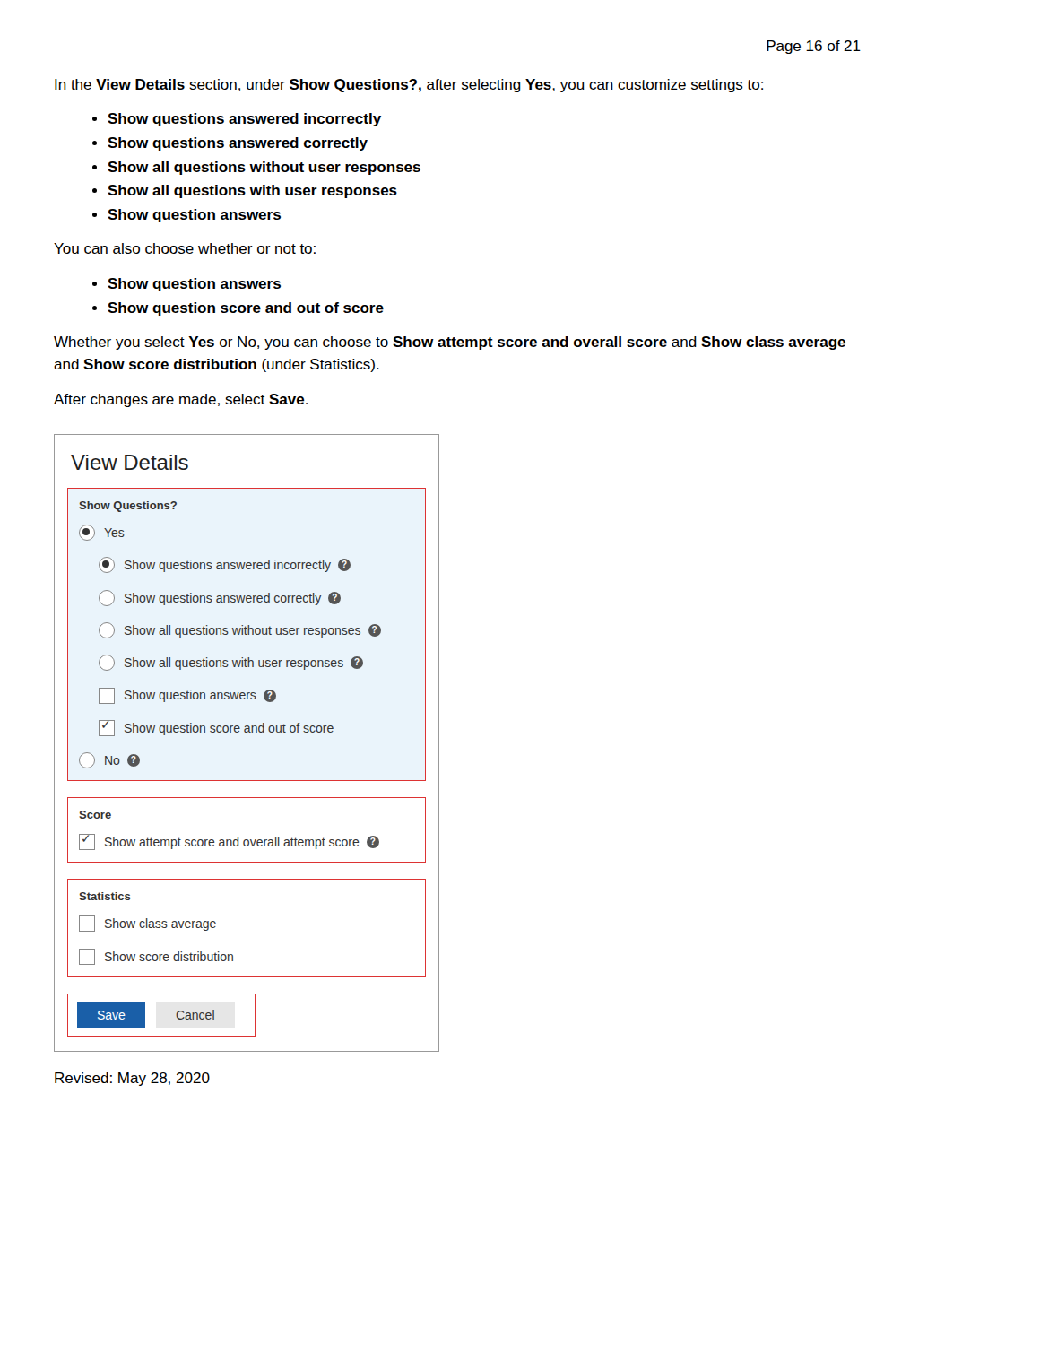Page 16 of 21
In the View Details section, under Show Questions?, after selecting Yes, you can customize settings to:
Show questions answered incorrectly
Show questions answered correctly
Show all questions without user responses
Show all questions with user responses
Show question answers
You can also choose whether or not to:
Show question answers
Show question score and out of score
Whether you select Yes or No, you can choose to Show attempt score and overall score and Show class average and Show score distribution (under Statistics).
After changes are made, select Save.
View Details
Show Questions?
Yes
Show questions answered incorrectly ?
Show questions answered correctly ?
Show all questions without user responses ?
Show all questions with user responses ?
Show question answers ?
Show question score and out of score
No ?
Score
Show attempt score and overall attempt score ?
Statistics
Show class average
Show score distribution
Save Cancel
Revised: May 28, 2020